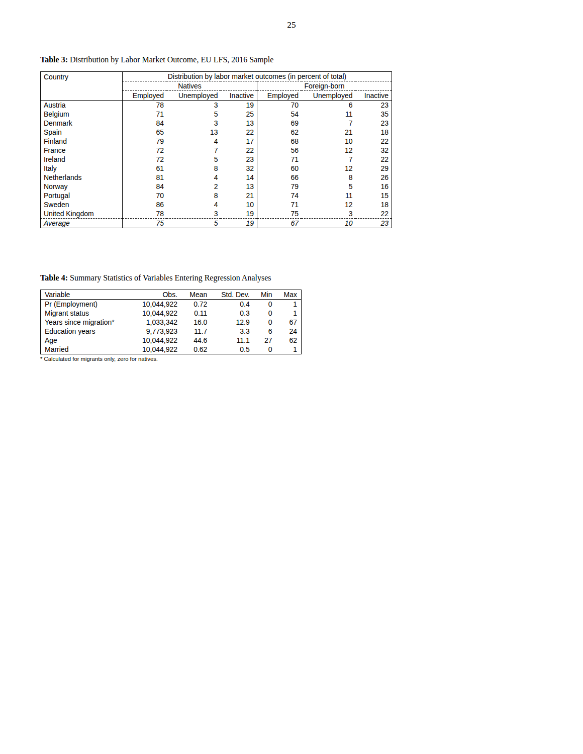25
Table 3: Distribution by Labor Market Outcome, EU LFS, 2016 Sample
| Country | Distribution by labor market outcomes (in percent of total) |
| | Natives | Foreign-born |
| | Employed | Unemployed | Inactive | Employed | Unemployed | Inactive |
| Austria | 78 | 3 | 19 | 70 | 6 | 23 |
| Belgium | 71 | 5 | 25 | 54 | 11 | 35 |
| Denmark | 84 | 3 | 13 | 69 | 7 | 23 |
| Spain | 65 | 13 | 22 | 62 | 21 | 18 |
| Finland | 79 | 4 | 17 | 68 | 10 | 22 |
| France | 72 | 7 | 22 | 56 | 12 | 32 |
| Ireland | 72 | 5 | 23 | 71 | 7 | 22 |
| Italy | 61 | 8 | 32 | 60 | 12 | 29 |
| Netherlands | 81 | 4 | 14 | 66 | 8 | 26 |
| Norway | 84 | 2 | 13 | 79 | 5 | 16 |
| Portugal | 70 | 8 | 21 | 74 | 11 | 15 |
| Sweden | 86 | 4 | 10 | 71 | 12 | 18 |
| United Kingdom | 78 | 3 | 19 | 75 | 3 | 22 |
| Average | 75 | 5 | 19 | 67 | 10 | 23 |
Table 4: Summary Statistics of Variables Entering Regression Analyses
| Variable | Obs. | Mean | Std. Dev. | Min | Max |
| --- | --- | --- | --- | --- | --- |
| Pr (Employment) | 10,044,922 | 0.72 | 0.4 | 0 | 1 |
| Migrant status | 10,044,922 | 0.11 | 0.3 | 0 | 1 |
| Years since migration* | 1,033,342 | 16.0 | 12.9 | 0 | 67 |
| Education years | 9,773,923 | 11.7 | 3.3 | 6 | 24 |
| Age | 10,044,922 | 44.6 | 11.1 | 27 | 62 |
| Married | 10,044,922 | 0.62 | 0.5 | 0 | 1 |
* Calculated for migrants only, zero for natives.